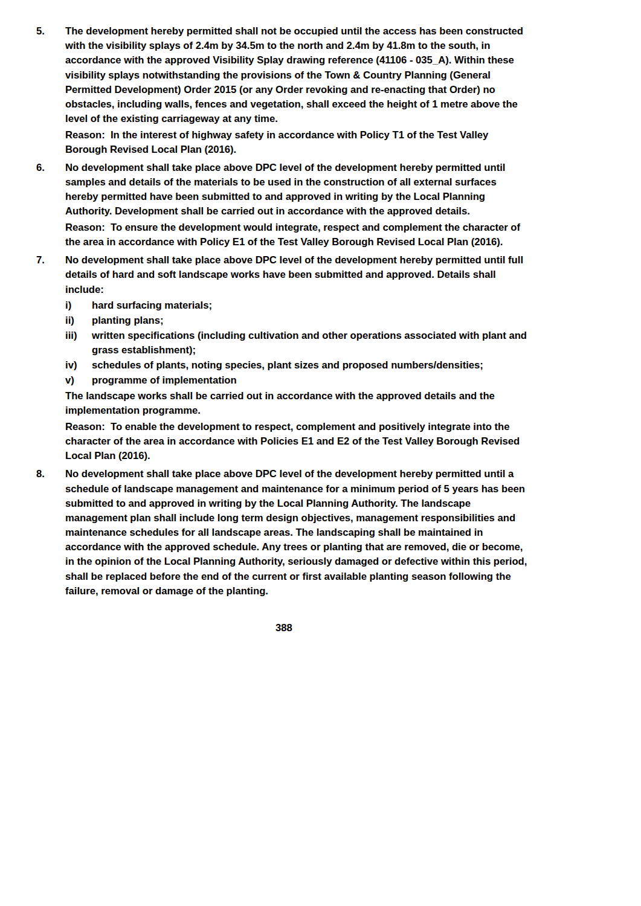5.
The development hereby permitted shall not be occupied until the access has been constructed with the visibility splays of 2.4m by 34.5m to the north and 2.4m by 41.8m to the south, in accordance with the approved Visibility Splay drawing reference (41106 - 035_A). Within these visibility splays notwithstanding the provisions of the Town & Country Planning (General Permitted Development) Order 2015 (or any Order revoking and re-enacting that Order) no obstacles, including walls, fences and vegetation, shall exceed the height of 1 metre above the level of the existing carriageway at any time.
Reason: In the interest of highway safety in accordance with Policy T1 of the Test Valley Borough Revised Local Plan (2016).
6.
No development shall take place above DPC level of the development hereby permitted until samples and details of the materials to be used in the construction of all external surfaces hereby permitted have been submitted to and approved in writing by the Local Planning Authority. Development shall be carried out in accordance with the approved details.
Reason: To ensure the development would integrate, respect and complement the character of the area in accordance with Policy E1 of the Test Valley Borough Revised Local Plan (2016).
7.
No development shall take place above DPC level of the development hereby permitted until full details of hard and soft landscape works have been submitted and approved. Details shall include:
i) hard surfacing materials;
ii) planting plans;
iii) written specifications (including cultivation and other operations associated with plant and grass establishment);
iv) schedules of plants, noting species, plant sizes and proposed numbers/densities;
v) programme of implementation
The landscape works shall be carried out in accordance with the approved details and the implementation programme.
Reason: To enable the development to respect, complement and positively integrate into the character of the area in accordance with Policies E1 and E2 of the Test Valley Borough Revised Local Plan (2016).
8.
No development shall take place above DPC level of the development hereby permitted until a schedule of landscape management and maintenance for a minimum period of 5 years has been submitted to and approved in writing by the Local Planning Authority. The landscape management plan shall include long term design objectives, management responsibilities and maintenance schedules for all landscape areas. The landscaping shall be maintained in accordance with the approved schedule. Any trees or planting that are removed, die or become, in the opinion of the Local Planning Authority, seriously damaged or defective within this period, shall be replaced before the end of the current or first available planting season following the failure, removal or damage of the planting.
388